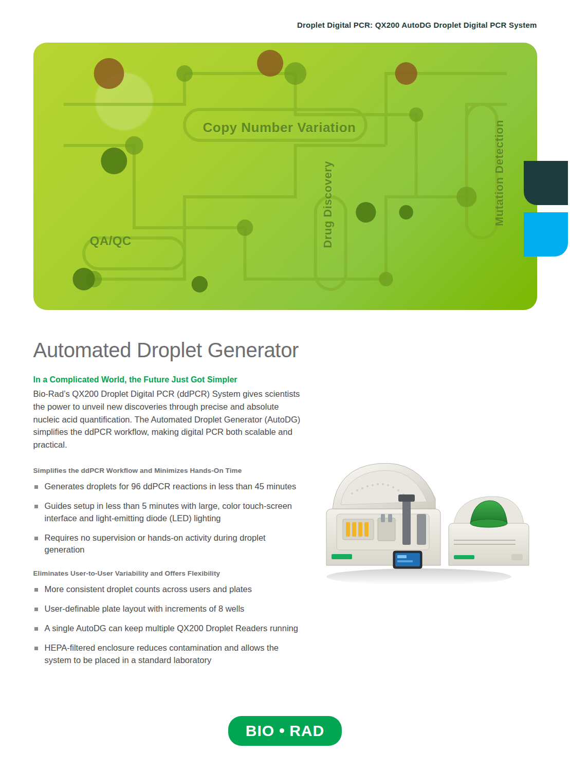Droplet Digital PCR: QX200 AutoDG Droplet Digital PCR System
Copy Number Variation QA/QC Drug Discovery Mutation Detection
Automated Droplet Generator
In a Complicated World, the Future Just Got Simpler
Bio-Rad’s QX200 Droplet Digital PCR (ddPCR) System gives scientists the power to unveil new discoveries through precise and absolute nucleic acid quantification. The Automated Droplet Generator (AutoDG) simplifies the ddPCR workflow, making digital PCR both scalable and practical.
Simplifies the ddPCR Workflow and Minimizes Hands-On Time
Generates droplets for 96 ddPCR reactions in less than 45 minutes
Guides setup in less than 5 minutes with large, color touch-screen interface and light-emitting diode (LED) lighting
Requires no supervision or hands-on activity during droplet generation
Eliminates User-to-User Variability and Offers Flexibility
More consistent droplet counts across users and plates
User-definable plate layout with increments of 8 wells
A single AutoDG can keep multiple QX200 Droplet Readers running
HEPA-filtered enclosure reduces contamination and allows the system to be placed in a standard laboratory
BIO RAD